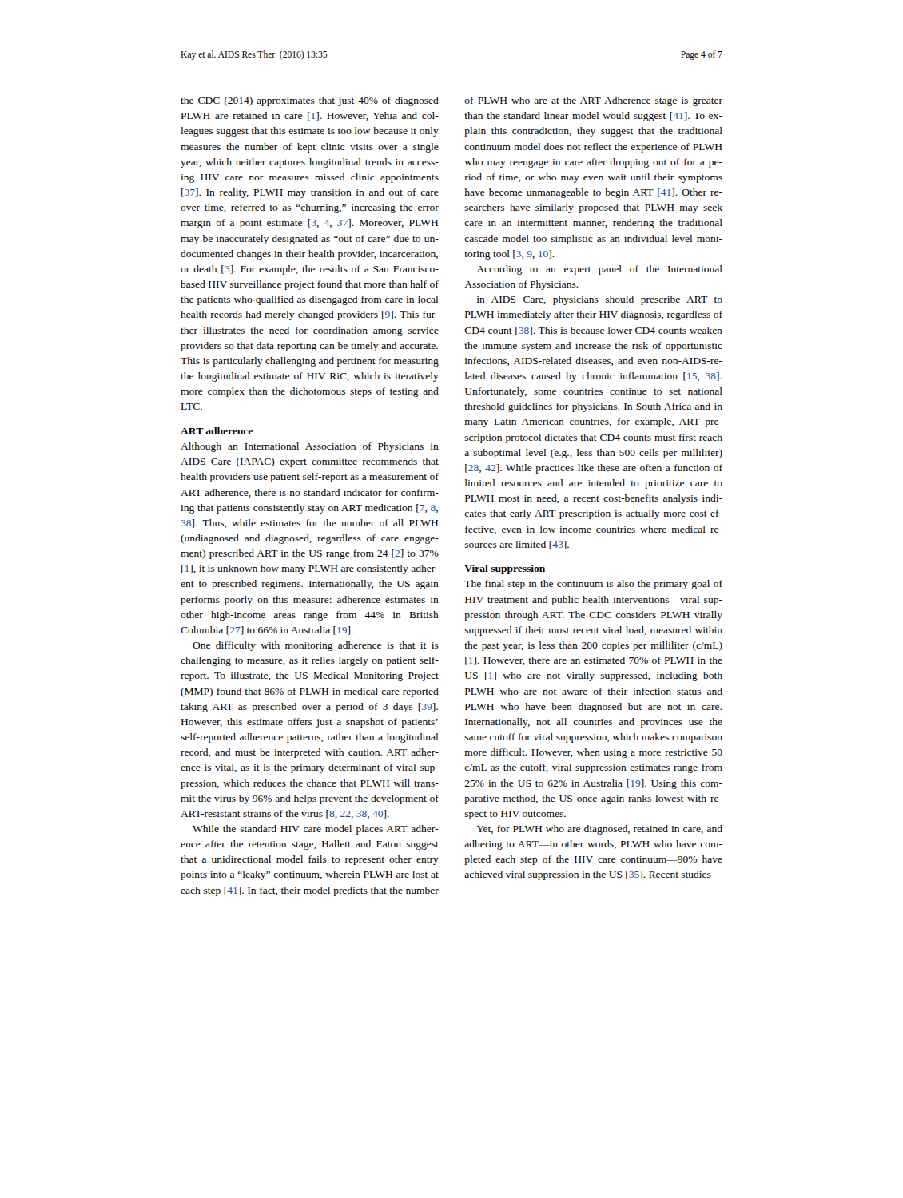Kay et al. AIDS Res Ther (2016) 13:35 Page 4 of 7
the CDC (2014) approximates that just 40% of diagnosed PLWH are retained in care [1]. However, Yehia and colleagues suggest that this estimate is too low because it only measures the number of kept clinic visits over a single year, which neither captures longitudinal trends in accessing HIV care nor measures missed clinic appointments [37]. In reality, PLWH may transition in and out of care over time, referred to as “churning,” increasing the error margin of a point estimate [3, 4, 37]. Moreover, PLWH may be inaccurately designated as “out of care” due to undocumented changes in their health provider, incarceration, or death [3]. For example, the results of a San Francisco-based HIV surveillance project found that more than half of the patients who qualified as disengaged from care in local health records had merely changed providers [9]. This further illustrates the need for coordination among service providers so that data reporting can be timely and accurate. This is particularly challenging and pertinent for measuring the longitudinal estimate of HIV RiC, which is iteratively more complex than the dichotomous steps of testing and LTC.
ART adherence
Although an International Association of Physicians in AIDS Care (IAPAC) expert committee recommends that health providers use patient self-report as a measurement of ART adherence, there is no standard indicator for confirming that patients consistently stay on ART medication [7, 8, 38]. Thus, while estimates for the number of all PLWH (undiagnosed and diagnosed, regardless of care engagement) prescribed ART in the US range from 24 [2] to 37% [1], it is unknown how many PLWH are consistently adherent to prescribed regimens. Internationally, the US again performs poorly on this measure: adherence estimates in other high-income areas range from 44% in British Columbia [27] to 66% in Australia [19].
One difficulty with monitoring adherence is that it is challenging to measure, as it relies largely on patient self-report. To illustrate, the US Medical Monitoring Project (MMP) found that 86% of PLWH in medical care reported taking ART as prescribed over a period of 3 days [39]. However, this estimate offers just a snapshot of patients’ self-reported adherence patterns, rather than a longitudinal record, and must be interpreted with caution. ART adherence is vital, as it is the primary determinant of viral suppression, which reduces the chance that PLWH will transmit the virus by 96% and helps prevent the development of ART-resistant strains of the virus [8, 22, 38, 40].
While the standard HIV care model places ART adherence after the retention stage, Hallett and Eaton suggest that a unidirectional model fails to represent other entry points into a “leaky” continuum, wherein PLWH are lost at each step [41]. In fact, their model predicts that the number of PLWH who are at the ART Adherence stage is greater than the standard linear model would suggest [41]. To explain this contradiction, they suggest that the traditional continuum model does not reflect the experience of PLWH who may reengage in care after dropping out of for a period of time, or who may even wait until their symptoms have become unmanageable to begin ART [41]. Other researchers have similarly proposed that PLWH may seek care in an intermittent manner, rendering the traditional cascade model too simplistic as an individual level monitoring tool [3, 9, 10].
According to an expert panel of the International Association of Physicians.
in AIDS Care, physicians should prescribe ART to PLWH immediately after their HIV diagnosis, regardless of CD4 count [38]. This is because lower CD4 counts weaken the immune system and increase the risk of opportunistic infections, AIDS-related diseases, and even non-AIDS-related diseases caused by chronic inflammation [15, 38]. Unfortunately, some countries continue to set national threshold guidelines for physicians. In South Africa and in many Latin American countries, for example, ART prescription protocol dictates that CD4 counts must first reach a suboptimal level (e.g., less than 500 cells per milliliter) [28, 42]. While practices like these are often a function of limited resources and are intended to prioritize care to PLWH most in need, a recent cost-benefits analysis indicates that early ART prescription is actually more cost-effective, even in low-income countries where medical resources are limited [43].
Viral suppression
The final step in the continuum is also the primary goal of HIV treatment and public health interventions—viral suppression through ART. The CDC considers PLWH virally suppressed if their most recent viral load, measured within the past year, is less than 200 copies per milliliter (c/mL) [1]. However, there are an estimated 70% of PLWH in the US [1] who are not virally suppressed, including both PLWH who are not aware of their infection status and PLWH who have been diagnosed but are not in care. Internationally, not all countries and provinces use the same cutoff for viral suppression, which makes comparison more difficult. However, when using a more restrictive 50 c/mL as the cutoff, viral suppression estimates range from 25% in the US to 62% in Australia [19]. Using this comparative method, the US once again ranks lowest with respect to HIV outcomes.
Yet, for PLWH who are diagnosed, retained in care, and adhering to ART—in other words, PLWH who have completed each step of the HIV care continuum—90% have achieved viral suppression in the US [35]. Recent studies